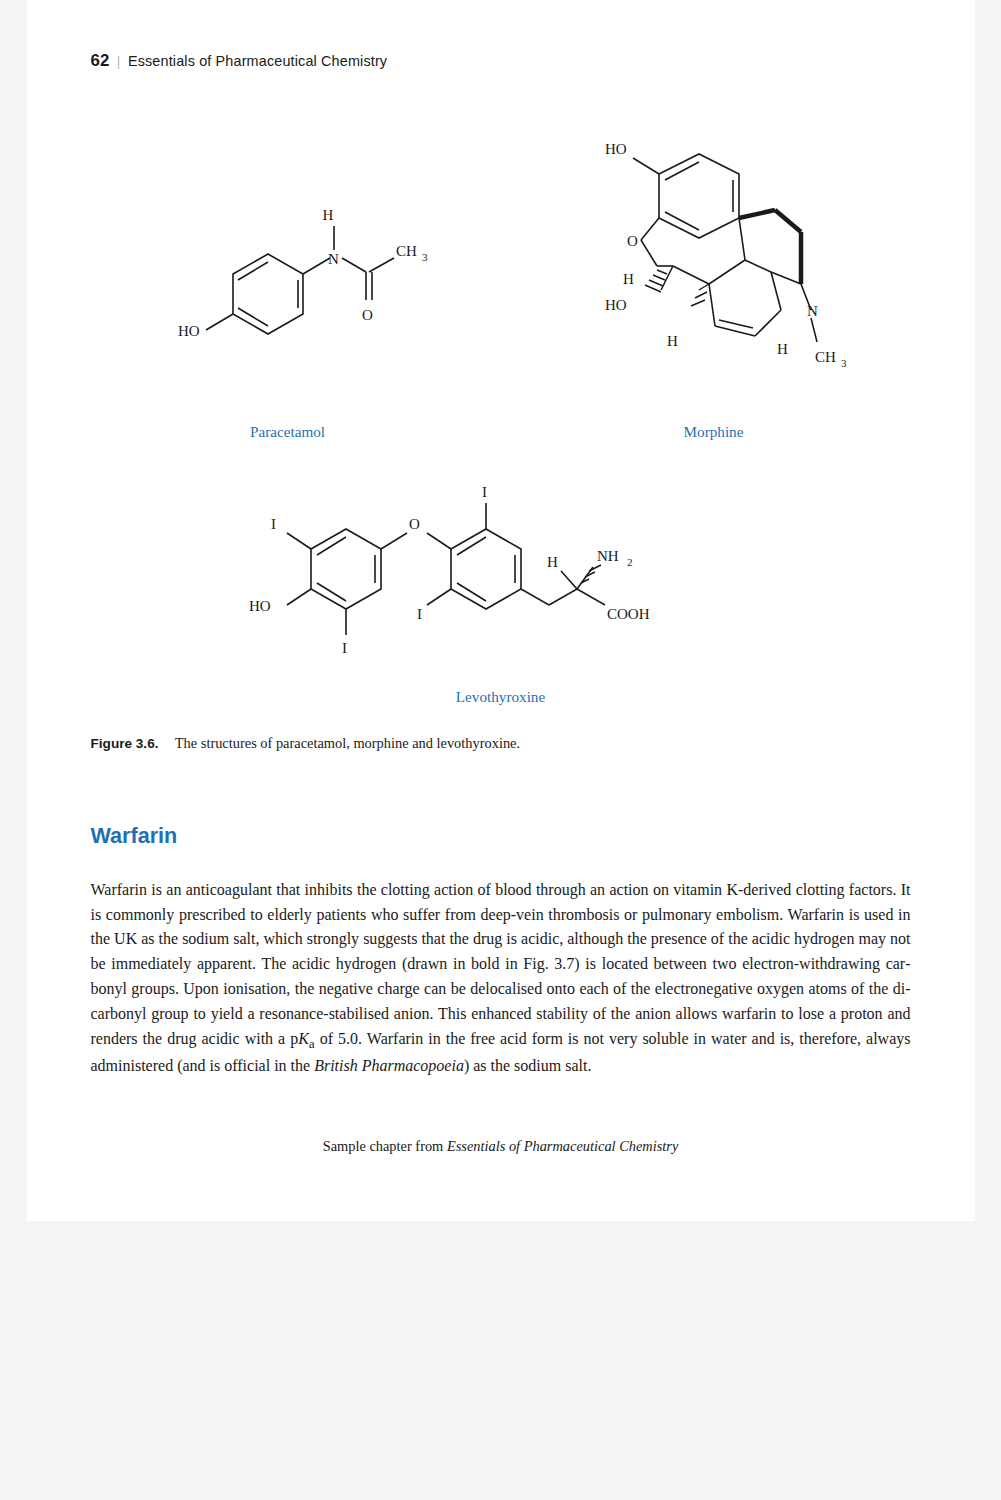62|Essentials of Pharmaceutical Chemistry
HO H N O CH 3
Paracetamol
HO O H HO H H N CH 3
Morphine
I HO I O I I H NH 2 COOH
Levothyroxine
Figure 3.6. The structures of paracetamol, morphine and levothyroxine.
Warfarin
Warfarin is an anticoagulant that inhibits the clotting action of blood through an action on vitamin K-derived clotting factors. It is commonly prescribed to elderly patients who suffer from deep-vein thrombosis or pulmonary embolism. Warfarin is used in the UK as the sodium salt, which strongly suggests that the drug is acidic, although the presence of the acidic hydrogen may not be immediately apparent. The acidic hydrogen (drawn in bold in Fig. 3.7) is located between two electron-withdrawing carbonyl groups. Upon ionisation, the negative charge can be delocalised onto each of the electronegative oxygen atoms of the dicarbonyl group to yield a resonance-stabilised anion. This enhanced stability of the anion allows warfarin to lose a proton and renders the drug acidic with a pKa of 5.0. Warfarin in the free acid form is not very soluble in water and is, therefore, always administered (and is official in the British Pharmacopoeia) as the sodium salt.
Sample chapter from Essentials of Pharmaceutical Chemistry